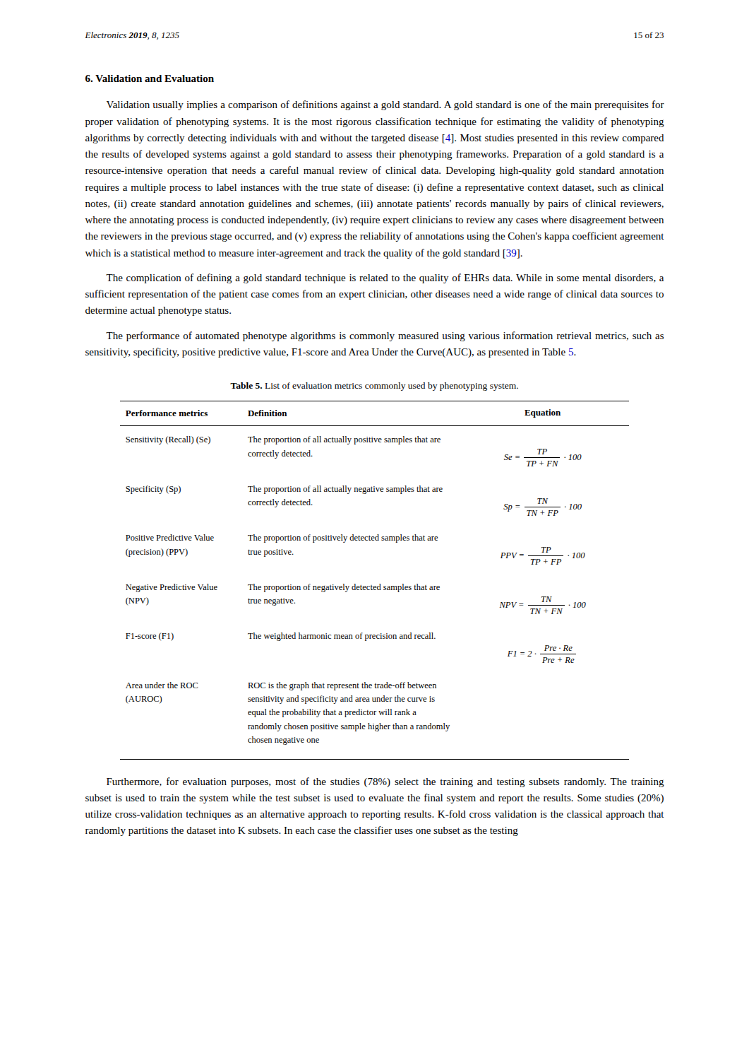Electronics 2019, 8, 1235
15 of 23
6. Validation and Evaluation
Validation usually implies a comparison of definitions against a gold standard. A gold standard is one of the main prerequisites for proper validation of phenotyping systems. It is the most rigorous classification technique for estimating the validity of phenotyping algorithms by correctly detecting individuals with and without the targeted disease [4]. Most studies presented in this review compared the results of developed systems against a gold standard to assess their phenotyping frameworks. Preparation of a gold standard is a resource-intensive operation that needs a careful manual review of clinical data. Developing high-quality gold standard annotation requires a multiple process to label instances with the true state of disease: (i) define a representative context dataset, such as clinical notes, (ii) create standard annotation guidelines and schemes, (iii) annotate patients' records manually by pairs of clinical reviewers, where the annotating process is conducted independently, (iv) require expert clinicians to review any cases where disagreement between the reviewers in the previous stage occurred, and (v) express the reliability of annotations using the Cohen's kappa coefficient agreement which is a statistical method to measure inter-agreement and track the quality of the gold standard [39].
The complication of defining a gold standard technique is related to the quality of EHRs data. While in some mental disorders, a sufficient representation of the patient case comes from an expert clinician, other diseases need a wide range of clinical data sources to determine actual phenotype status.
The performance of automated phenotype algorithms is commonly measured using various information retrieval metrics, such as sensitivity, specificity, positive predictive value, F1-score and Area Under the Curve(AUC), as presented in Table 5.
Table 5. List of evaluation metrics commonly used by phenotyping system.
| Performance metrics | Definition | Equation |
| --- | --- | --- |
| Sensitivity (Recall) (Se) | The proportion of all actually positive samples that are correctly detected. | Se = TP TP + FN · 100 |
| Specificity (Sp) | The proportion of all actually negative samples that are correctly detected. | Sp = TN TN + FP · 100 |
| Positive Predictive Value (precision) (PPV) | The proportion of positively detected samples that are true positive. | PPV = TP TP + FP · 100 |
| Negative Predictive Value (NPV) | The proportion of negatively detected samples that are true negative. | NPV = TN TN + FN · 100 |
| F1-score (F1) | The weighted harmonic mean of precision and recall. | F1 = 2 · Pre · Re Pre + Re |
| Area under the ROC (AUROC) | ROC is the graph that represent the trade-off between sensitivity and specificity and area under the curve is equal the probability that a predictor will rank a randomly chosen positive sample higher than a randomly chosen negative one | |
Furthermore, for evaluation purposes, most of the studies (78%) select the training and testing subsets randomly. The training subset is used to train the system while the test subset is used to evaluate the final system and report the results. Some studies (20%) utilize cross-validation techniques as an alternative approach to reporting results. K-fold cross validation is the classical approach that randomly partitions the dataset into K subsets. In each case the classifier uses one subset as the testing